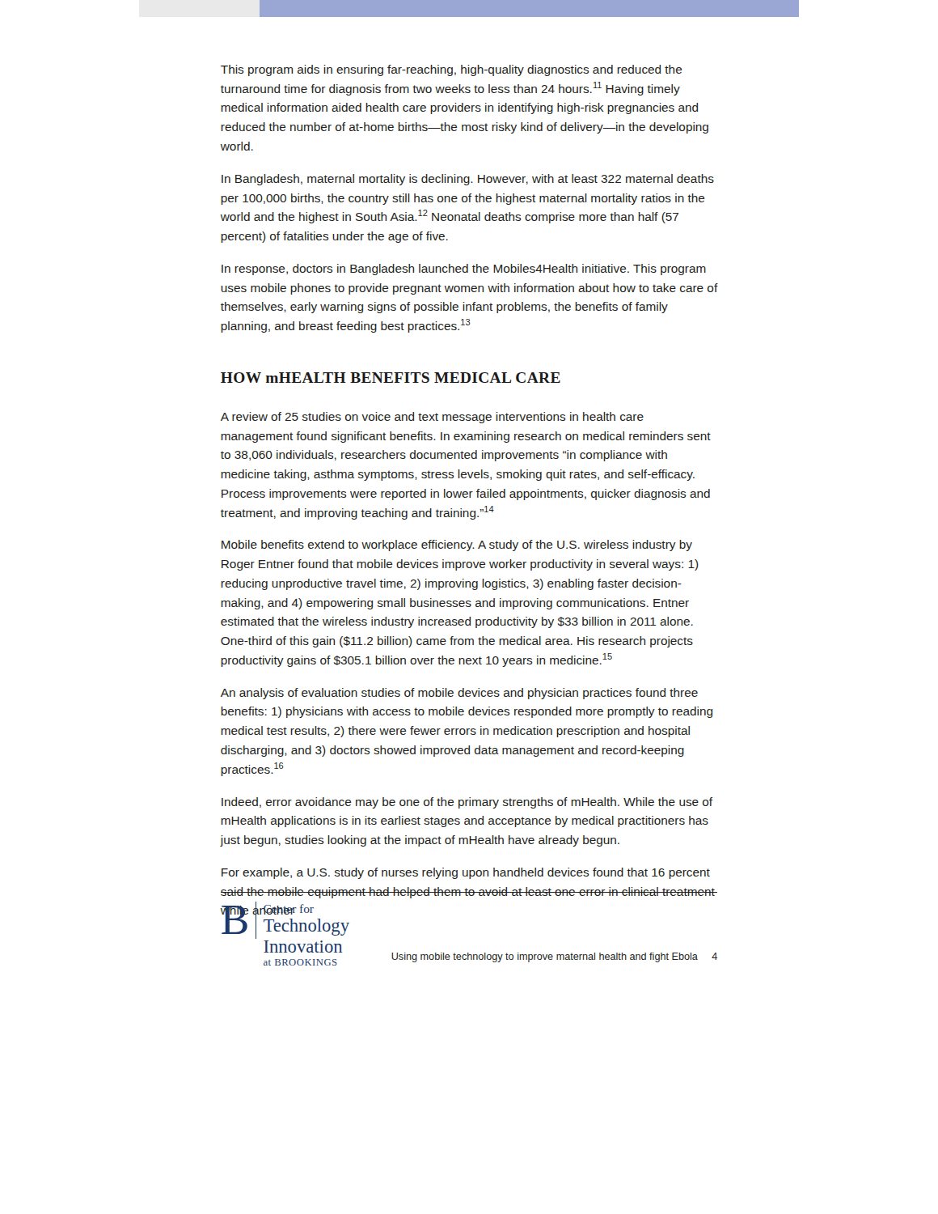This program aids in ensuring far-reaching, high-quality diagnostics and reduced the turnaround time for diagnosis from two weeks to less than 24 hours.11 Having timely medical information aided health care providers in identifying high-risk pregnancies and reduced the number of at-home births—the most risky kind of delivery—in the developing world.
In Bangladesh, maternal mortality is declining. However, with at least 322 maternal deaths per 100,000 births, the country still has one of the highest maternal mortality ratios in the world and the highest in South Asia.12 Neonatal deaths comprise more than half (57 percent) of fatalities under the age of five.
In response, doctors in Bangladesh launched the Mobiles4Health initiative. This program uses mobile phones to provide pregnant women with information about how to take care of themselves, early warning signs of possible infant problems, the benefits of family planning, and breast feeding best practices.13
HOW mHEALTH BENEFITS MEDICAL CARE
A review of 25 studies on voice and text message interventions in health care management found significant benefits. In examining research on medical reminders sent to 38,060 individuals, researchers documented improvements “in compliance with medicine taking, asthma symptoms, stress levels, smoking quit rates, and self-efficacy. Process improvements were reported in lower failed appointments, quicker diagnosis and treatment, and improving teaching and training.”14
Mobile benefits extend to workplace efficiency. A study of the U.S. wireless industry by Roger Entner found that mobile devices improve worker productivity in several ways: 1) reducing unproductive travel time, 2) improving logistics, 3) enabling faster decision-making, and 4) empowering small businesses and improving communications. Entner estimated that the wireless industry increased productivity by $33 billion in 2011 alone. One-third of this gain ($11.2 billion) came from the medical area. His research projects productivity gains of $305.1 billion over the next 10 years in medicine.15
An analysis of evaluation studies of mobile devices and physician practices found three benefits: 1) physicians with access to mobile devices responded more promptly to reading medical test results, 2) there were fewer errors in medication prescription and hospital discharging, and 3) doctors showed improved data management and record-keeping practices.16
Indeed, error avoidance may be one of the primary strengths of mHealth. While the use of mHealth applications is in its earliest stages and acceptance by medical practitioners has just begun, studies looking at the impact of mHealth have already begun.
For example, a U.S. study of nurses relying upon handheld devices found that 16 percent said the mobile equipment had helped them to avoid at least one error in clinical treatment while another
B
Center for
Technology Innovation
at BROOKINGS
Using mobile technology to improve maternal health and fight Ebola4